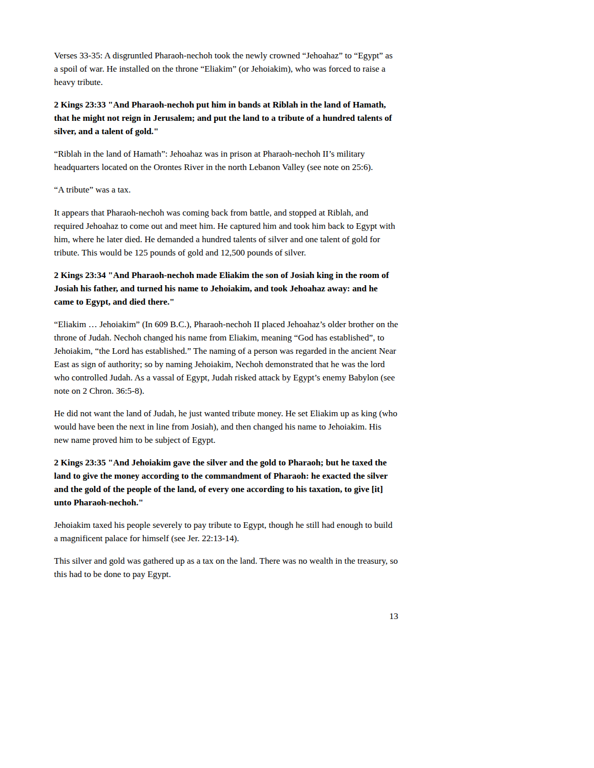Verses 33-35: A disgruntled Pharaoh-nechoh took the newly crowned “Jehoahaz” to “Egypt” as a spoil of war. He installed on the throne “Eliakim” (or Jehoiakim), who was forced to raise a heavy tribute.
2 Kings 23:33 "And Pharaoh-nechoh put him in bands at Riblah in the land of Hamath, that he might not reign in Jerusalem; and put the land to a tribute of a hundred talents of silver, and a talent of gold."
“Riblah in the land of Hamath”: Jehoahaz was in prison at Pharaoh-nechoh II’s military headquarters located on the Orontes River in the north Lebanon Valley (see note on 25:6).
“A tribute” was a tax.
It appears that Pharaoh-nechoh was coming back from battle, and stopped at Riblah, and required Jehoahaz to come out and meet him. He captured him and took him back to Egypt with him, where he later died. He demanded a hundred talents of silver and one talent of gold for tribute. This would be 125 pounds of gold and 12,500 pounds of silver.
2 Kings 23:34 "And Pharaoh-nechoh made Eliakim the son of Josiah king in the room of Josiah his father, and turned his name to Jehoiakim, and took Jehoahaz away: and he came to Egypt, and died there."
“Eliakim … Jehoiakim” (In 609 B.C.), Pharaoh-nechoh II placed Jehoahaz’s older brother on the throne of Judah. Nechoh changed his name from Eliakim, meaning “God has established”, to Jehoiakim, “the Lord has established.” The naming of a person was regarded in the ancient Near East as sign of authority; so by naming Jehoiakim, Nechoh demonstrated that he was the lord who controlled Judah. As a vassal of Egypt, Judah risked attack by Egypt’s enemy Babylon (see note on 2 Chron. 36:5-8).
He did not want the land of Judah, he just wanted tribute money. He set Eliakim up as king (who would have been the next in line from Josiah), and then changed his name to Jehoiakim. His new name proved him to be subject of Egypt.
2 Kings 23:35 "And Jehoiakim gave the silver and the gold to Pharaoh; but he taxed the land to give the money according to the commandment of Pharaoh: he exacted the silver and the gold of the people of the land, of every one according to his taxation, to give [it] unto Pharaoh-nechoh."
Jehoiakim taxed his people severely to pay tribute to Egypt, though he still had enough to build a magnificent palace for himself (see Jer. 22:13-14).
This silver and gold was gathered up as a tax on the land. There was no wealth in the treasury, so this had to be done to pay Egypt.
13